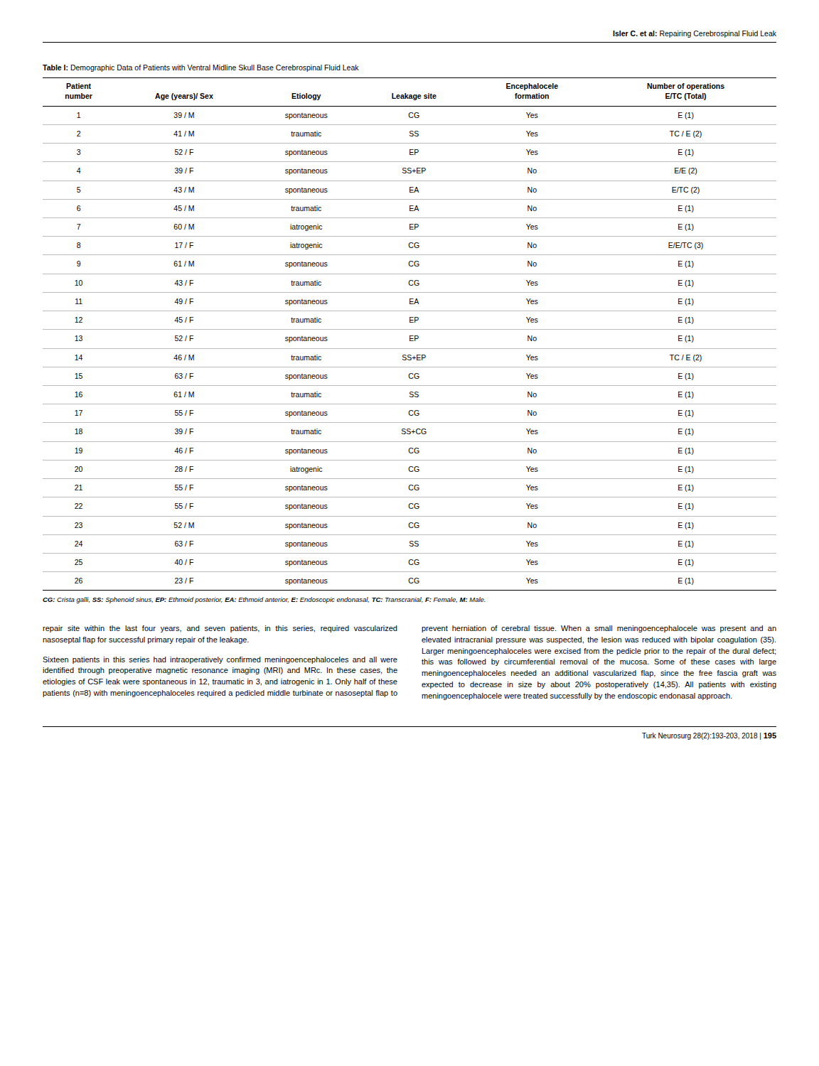Isler C. et al: Repairing Cerebrospinal Fluid Leak
Table I: Demographic Data of Patients with Ventral Midline Skull Base Cerebrospinal Fluid Leak
| Patient number | Age (years)/ Sex | Etiology | Leakage site | Encephalocele formation | Number of operations E/TC (Total) |
| --- | --- | --- | --- | --- | --- |
| 1 | 39 / M | spontaneous | CG | Yes | E (1) |
| 2 | 41 / M | traumatic | SS | Yes | TC / E (2) |
| 3 | 52 / F | spontaneous | EP | Yes | E (1) |
| 4 | 39 / F | spontaneous | SS+EP | No | E/E (2) |
| 5 | 43 / M | spontaneous | EA | No | E/TC (2) |
| 6 | 45 / M | traumatic | EA | No | E (1) |
| 7 | 60 / M | iatrogenic | EP | Yes | E (1) |
| 8 | 17 / F | iatrogenic | CG | No | E/E/TC (3) |
| 9 | 61 / M | spontaneous | CG | No | E (1) |
| 10 | 43 / F | traumatic | CG | Yes | E (1) |
| 11 | 49 / F | spontaneous | EA | Yes | E (1) |
| 12 | 45 / F | traumatic | EP | Yes | E (1) |
| 13 | 52 / F | spontaneous | EP | No | E (1) |
| 14 | 46 / M | traumatic | SS+EP | Yes | TC / E (2) |
| 15 | 63 / F | spontaneous | CG | Yes | E (1) |
| 16 | 61 / M | traumatic | SS | No | E (1) |
| 17 | 55 / F | spontaneous | CG | No | E (1) |
| 18 | 39 / F | traumatic | SS+CG | Yes | E (1) |
| 19 | 46 / F | spontaneous | CG | No | E (1) |
| 20 | 28 / F | iatrogenic | CG | Yes | E (1) |
| 21 | 55 / F | spontaneous | CG | Yes | E (1) |
| 22 | 55 / F | spontaneous | CG | Yes | E (1) |
| 23 | 52 / M | spontaneous | CG | No | E (1) |
| 24 | 63 / F | spontaneous | SS | Yes | E (1) |
| 25 | 40 / F | spontaneous | CG | Yes | E (1) |
| 26 | 23 / F | spontaneous | CG | Yes | E (1) |
CG: Crista galli, SS: Sphenoid sinus, EP: Ethmoid posterior, EA: Ethmoid anterior, E: Endoscopic endonasal, TC: Transcranial, F: Female, M: Male.
repair site within the last four years, and seven patients, in this series, required vascularized nasoseptal flap for successful primary repair of the leakage.
Sixteen patients in this series had intraoperatively confirmed meningoencephaloceles and all were identified through preoperative magnetic resonance imaging (MRI) and MRc. In these cases, the etiologies of CSF leak were spontaneous in 12, traumatic in 3, and iatrogenic in 1. Only half of these patients (n=8) with meningoencephaloceles required a pedicled middle turbinate or nasoseptal flap to prevent herniation of cerebral tissue. When a small meningoencephalocele was present and an elevated intracranial pressure was suspected, the lesion was reduced with bipolar coagulation (35). Larger meningoencephaloceles were excised from the pedicle prior to the repair of the dural defect; this was followed by circumferential removal of the mucosa. Some of these cases with large meningoencephaloceles needed an additional vascularized flap, since the free fascia graft was expected to decrease in size by about 20% postoperatively (14,35). All patients with existing meningoencephalocele were treated successfully by the endoscopic endonasal approach.
Turk Neurosurg 28(2):193-203, 2018 | 195